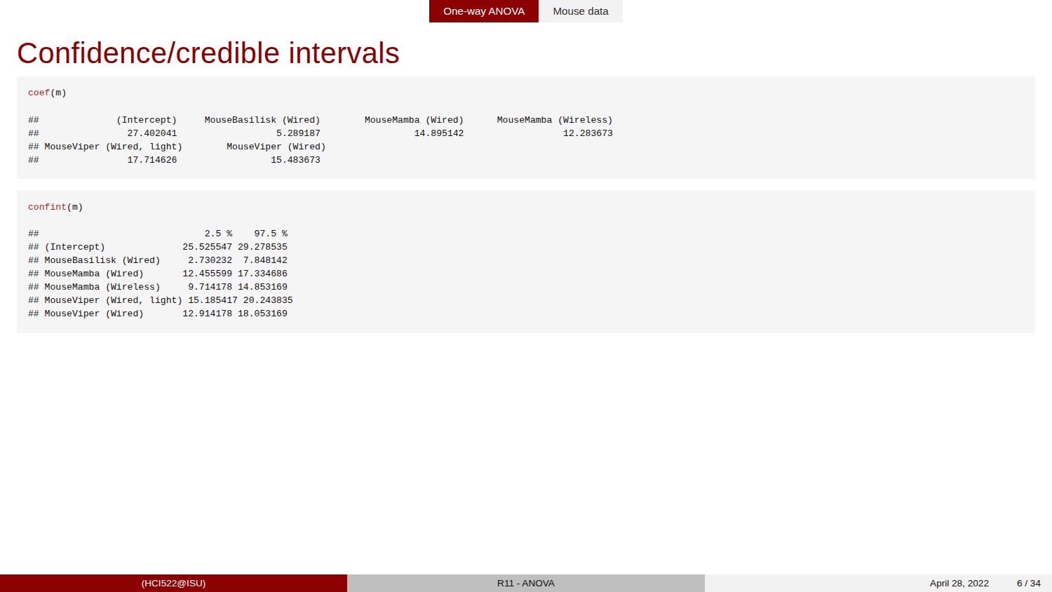One-way ANOVA Mouse data
Confidence/credible intervals
coef(m)

##              (Intercept)     MouseBasilisk (Wired)        MouseMamba (Wired)      MouseMamba (Wireless)
##                27.402041                  5.289187                 14.895142                  12.283673
## MouseViper (Wired, light)        MouseViper (Wired)
##                17.714626                 15.483673
confint(m)

##                              2.5 %    97.5 %
## (Intercept)              25.525547 29.278535
## MouseBasilisk (Wired)     2.730232  7.848142
## MouseMamba (Wired)       12.455599 17.334686
## MouseMamba (Wireless)     9.714178 14.853169
## MouseViper (Wired, light) 15.185417 20.243835
## MouseViper (Wired)       12.914178 18.053169
(HCI522@ISU)
R11 - ANOVA
April 28, 20226 / 34